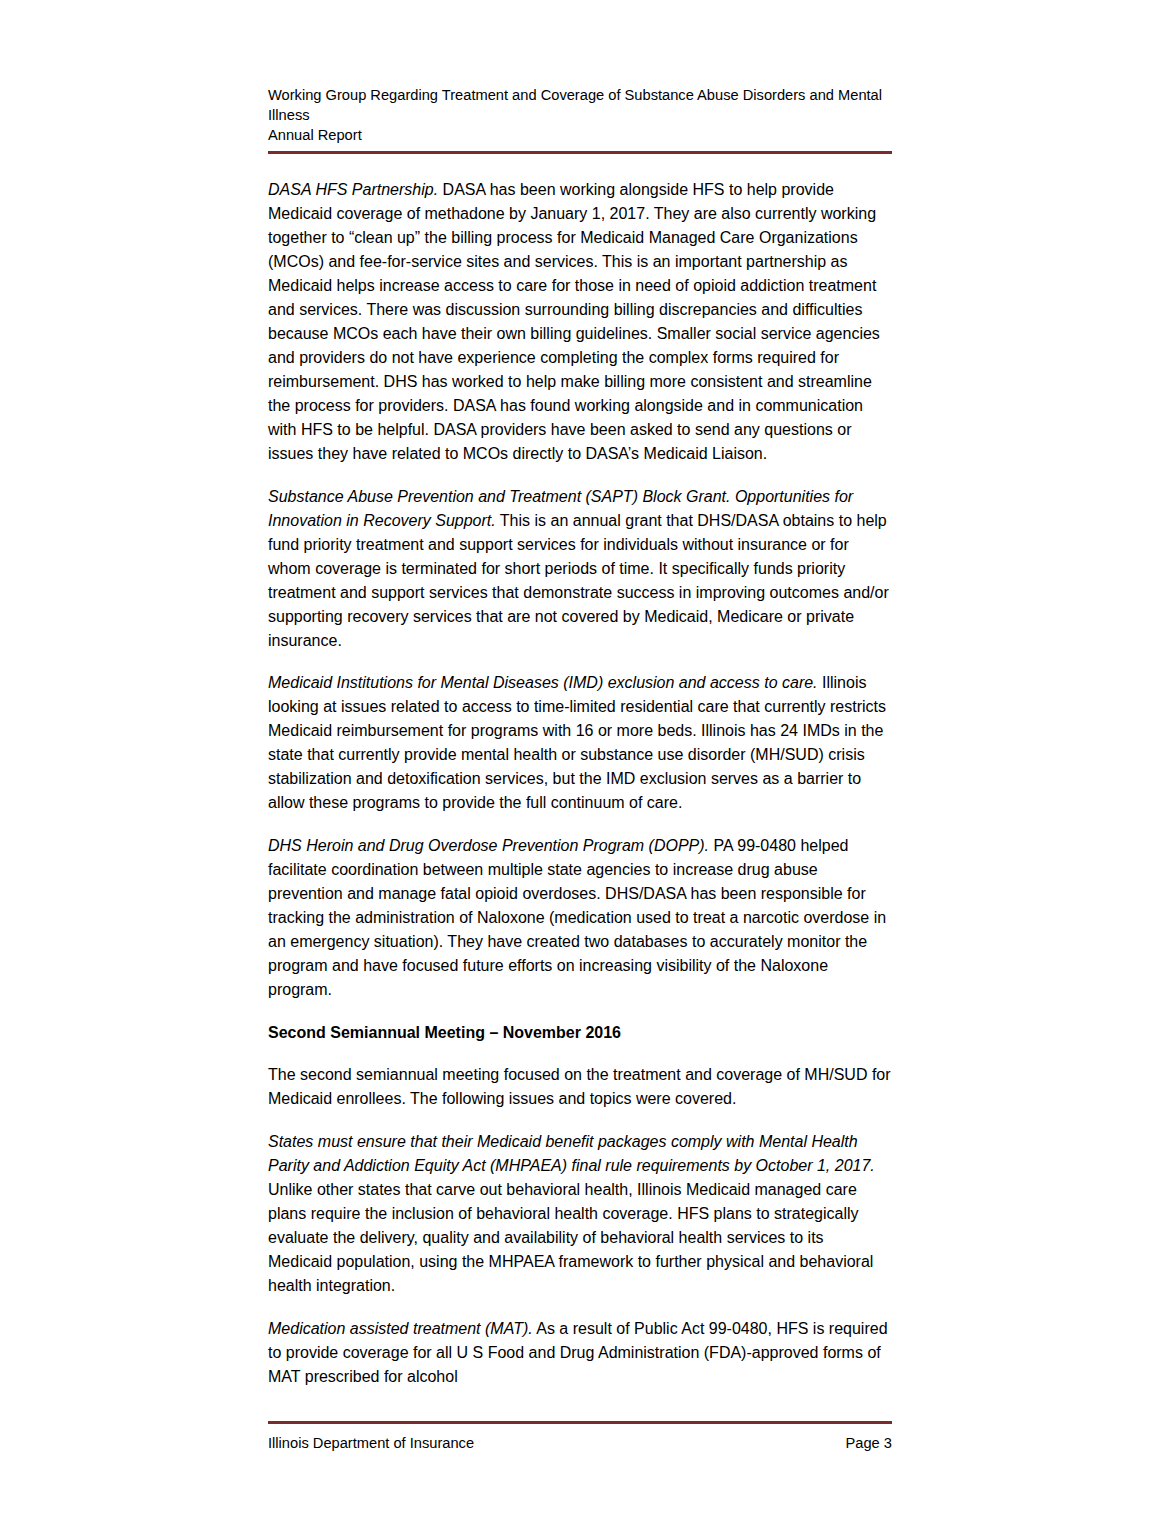Working Group Regarding Treatment and Coverage of Substance Abuse Disorders and Mental Illness Annual Report
DASA HFS Partnership. DASA has been working alongside HFS to help provide Medicaid coverage of methadone by January 1, 2017. They are also currently working together to “clean up” the billing process for Medicaid Managed Care Organizations (MCOs) and fee-for-service sites and services. This is an important partnership as Medicaid helps increase access to care for those in need of opioid addiction treatment and services. There was discussion surrounding billing discrepancies and difficulties because MCOs each have their own billing guidelines. Smaller social service agencies and providers do not have experience completing the complex forms required for reimbursement. DHS has worked to help make billing more consistent and streamline the process for providers. DASA has found working alongside and in communication with HFS to be helpful. DASA providers have been asked to send any questions or issues they have related to MCOs directly to DASA’s Medicaid Liaison.
Substance Abuse Prevention and Treatment (SAPT) Block Grant. Opportunities for Innovation in Recovery Support. This is an annual grant that DHS/DASA obtains to help fund priority treatment and support services for individuals without insurance or for whom coverage is terminated for short periods of time. It specifically funds priority treatment and support services that demonstrate success in improving outcomes and/or supporting recovery services that are not covered by Medicaid, Medicare or private insurance.
Medicaid Institutions for Mental Diseases (IMD) exclusion and access to care. Illinois looking at issues related to access to time-limited residential care that currently restricts Medicaid reimbursement for programs with 16 or more beds. Illinois has 24 IMDs in the state that currently provide mental health or substance use disorder (MH/SUD) crisis stabilization and detoxification services, but the IMD exclusion serves as a barrier to allow these programs to provide the full continuum of care.
DHS Heroin and Drug Overdose Prevention Program (DOPP). PA 99-0480 helped facilitate coordination between multiple state agencies to increase drug abuse prevention and manage fatal opioid overdoses. DHS/DASA has been responsible for tracking the administration of Naloxone (medication used to treat a narcotic overdose in an emergency situation). They have created two databases to accurately monitor the program and have focused future efforts on increasing visibility of the Naloxone program.
Second Semiannual Meeting – November 2016
The second semiannual meeting focused on the treatment and coverage of MH/SUD for Medicaid enrollees. The following issues and topics were covered.
States must ensure that their Medicaid benefit packages comply with Mental Health Parity and Addiction Equity Act (MHPAEA) final rule requirements by October 1, 2017. Unlike other states that carve out behavioral health, Illinois Medicaid managed care plans require the inclusion of behavioral health coverage. HFS plans to strategically evaluate the delivery, quality and availability of behavioral health services to its Medicaid population, using the MHPAEA framework to further physical and behavioral health integration.
Medication assisted treatment (MAT). As a result of Public Act 99-0480, HFS is required to provide coverage for all U S Food and Drug Administration (FDA)-approved forms of MAT prescribed for alcohol
Illinois Department of Insurance Page 3